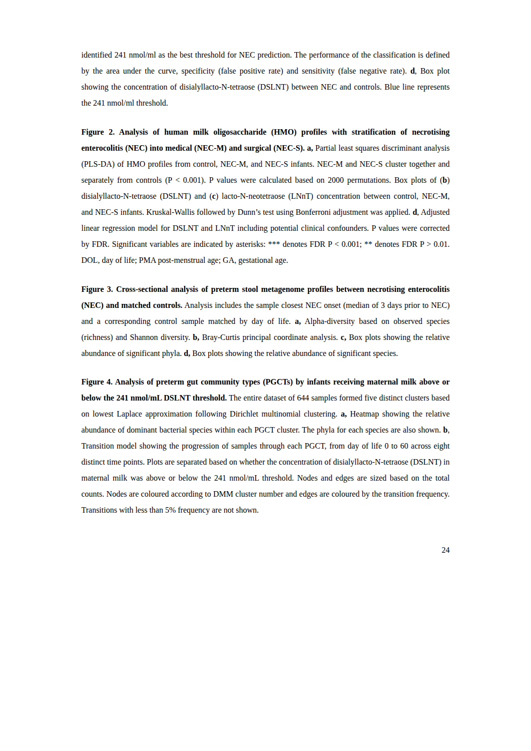identified 241 nmol/ml as the best threshold for NEC prediction. The performance of the classification is defined by the area under the curve, specificity (false positive rate) and sensitivity (false negative rate). d, Box plot showing the concentration of disialyllacto-N-tetraose (DSLNT) between NEC and controls. Blue line represents the 241 nmol/ml threshold.
Figure 2. Analysis of human milk oligosaccharide (HMO) profiles with stratification of necrotising enterocolitis (NEC) into medical (NEC-M) and surgical (NEC-S). a, Partial least squares discriminant analysis (PLS-DA) of HMO profiles from control, NEC-M, and NEC-S infants. NEC-M and NEC-S cluster together and separately from controls (P < 0.001). P values were calculated based on 2000 permutations. Box plots of (b) disialyllacto-N-tetraose (DSLNT) and (c) lacto-N-neotetraose (LNnT) concentration between control, NEC-M, and NEC-S infants. Kruskal-Wallis followed by Dunn’s test using Bonferroni adjustment was applied. d, Adjusted linear regression model for DSLNT and LNnT including potential clinical confounders. P values were corrected by FDR. Significant variables are indicated by asterisks: *** denotes FDR P < 0.001; ** denotes FDR P > 0.01. DOL, day of life; PMA post-menstrual age; GA, gestational age.
Figure 3. Cross-sectional analysis of preterm stool metagenome profiles between necrotising enterocolitis (NEC) and matched controls. Analysis includes the sample closest NEC onset (median of 3 days prior to NEC) and a corresponding control sample matched by day of life. a, Alpha-diversity based on observed species (richness) and Shannon diversity. b, Bray-Curtis principal coordinate analysis. c, Box plots showing the relative abundance of significant phyla. d, Box plots showing the relative abundance of significant species.
Figure 4. Analysis of preterm gut community types (PGCTs) by infants receiving maternal milk above or below the 241 nmol/mL DSLNT threshold. The entire dataset of 644 samples formed five distinct clusters based on lowest Laplace approximation following Dirichlet multinomial clustering. a, Heatmap showing the relative abundance of dominant bacterial species within each PGCT cluster. The phyla for each species are also shown. b, Transition model showing the progression of samples through each PGCT, from day of life 0 to 60 across eight distinct time points. Plots are separated based on whether the concentration of disialyllacto-N-tetraose (DSLNT) in maternal milk was above or below the 241 nmol/mL threshold. Nodes and edges are sized based on the total counts. Nodes are coloured according to DMM cluster number and edges are coloured by the transition frequency. Transitions with less than 5% frequency are not shown.
24